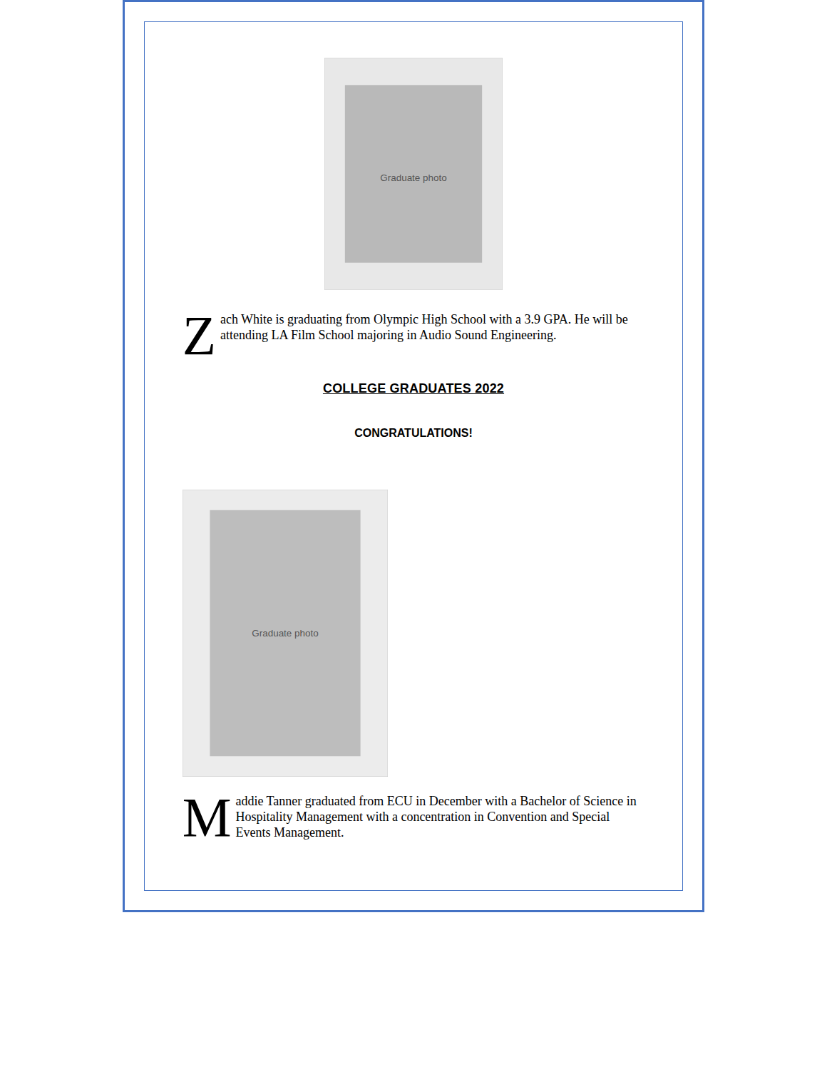Zach White is graduating from Olympic High School with a 3.9 GPA. He will be attending LA Film School majoring in Audio Sound Engineering.
COLLEGE GRADUATES 2022
CONGRATULATIONS!
Maddie Tanner graduated from ECU in December with a Bachelor of Science in Hospitality Management with a concentration in Convention and Special Events Management.